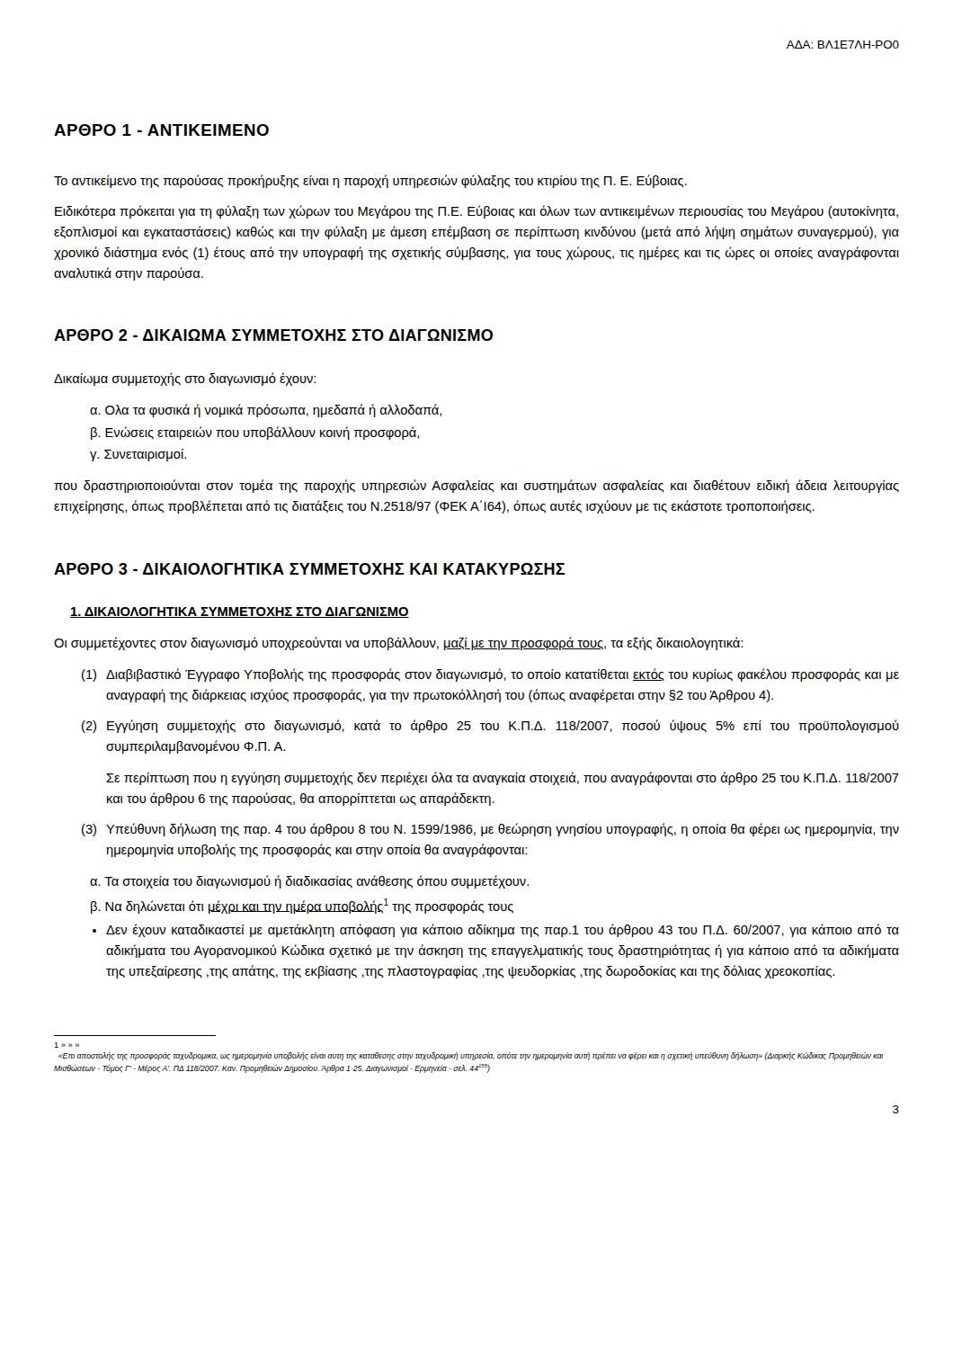ΑΔΑ: ΒΛ1Ε7ΛΗ-ΡΟ0
ΑΡΘΡΟ 1 - ΑΝΤΙΚΕΙΜΕΝΟ
Το αντικείμενο της παρούσας προκήρυξης είναι η παροχή υπηρεσιών φύλαξης του κτιρίου της Π. Ε. Εύβοιας.
Ειδικότερα πρόκειται για τη φύλαξη των χώρων του Μεγάρου της Π.Ε. Εύβοιας και όλων των αντικειμένων περιουσίας του Μεγάρου (αυτοκίνητα, εξοπλισμοί και εγκαταστάσεις) καθώς και την φύλαξη με άμεση επέμβαση σε περίπτωση κινδύνου (μετά από λήψη σημάτων συναγερμού), για χρονικό διάστημα ενός (1) έτους από την υπογραφή της σχετικής σύμβασης, για τους χώρους, τις ημέρες και τις ώρες οι οποίες αναγράφονται αναλυτικά στην παρούσα.
ΑΡΘΡΟ 2 - ΔΙΚΑΙΩΜΑ ΣΥΜΜΕΤΟΧΗΣ ΣΤΟ ΔΙΑΓΩΝΙΣΜΟ
Δικαίωμα συμμετοχής στο διαγωνισμό έχουν:
α. Ολα τα φυσικά ή νομικά πρόσωπα, ημεδαπά ή αλλοδαπά,
β. Ενώσεις εταιρειών που υποβάλλουν κοινή προσφορά,
γ. Συνεταιρισμοί.
που δραστηριοποιούνται στον τομέα της παροχής υπηρεσιών Ασφαλείας και συστημάτων ασφαλείας και διαθέτουν ειδική άδεια λειτουργίας επιχείρησης, όπως προβλέπεται από τις διατάξεις του Ν.2518/97 (ΦΕΚ Α΄Ι64), όπως αυτές ισχύουν με τις εκάστοτε τροποποιήσεις.
ΑΡΘΡΟ 3 - ΔΙΚΑΙΟΛΟΓΗΤΙΚΑ ΣΥΜΜΕΤΟΧΗΣ ΚΑΙ ΚΑΤΑΚΥΡΩΣΗΣ
1. ΔΙΚΑΙΟΛΟΓΗΤΙΚΑ ΣΥΜΜΕΤΟΧΗΣ ΣΤΟ ΔΙΑΓΩΝΙΣΜΟ
Οι συμμετέχοντες στον διαγωνισμό υποχρεούνται να υποβάλλουν, μαζί με την προσφορά τους, τα εξής δικαιολογητικά:
(1) Διαβιβαστικό Έγγραφο Υποβολής της προσφοράς στον διαγωνισμό, το οποίο κατατίθεται εκτός του κυρίως φακέλου προσφοράς και με αναγραφή της διάρκειας ισχύος προσφοράς, για την πρωτοκόλλησή του (όπως αναφέρεται στην §2 του Άρθρου 4).
(2) Εγγύηση συμμετοχής στο διαγωνισμό, κατά το άρθρο 25 του Κ.Π.Δ. 118/2007, ποσού ύψους 5% επί του προϋπολογισμού συμπεριλαμβανομένου Φ.Π. Α.
Σε περίπτωση που η εγγύηση συμμετοχής δεν περιέχει όλα τα αναγκαία στοιχειά, που αναγράφονται στο άρθρο 25 του Κ.Π.Δ. 118/2007 και του άρθρου 6 της παρούσας, θα απορρίπτεται ως απαράδεκτη.
(3) Υπεύθυνη δήλωση της παρ. 4 του άρθρου 8 του Ν. 1599/1986, με θεώρηση γνησίου υπογραφής, η οποία θα φέρει ως ημερομηνία, την ημερομηνία υποβολής της προσφοράς και στην οποία θα αναγράφονται:
α. Τα στοιχεία του διαγωνισμού ή διαδικασίας ανάθεσης όπου συμμετέχουν.
β. Να δηλώνεται ότι μέχρι και την ημέρα υποβολής1 της προσφοράς τους
Δεν έχουν καταδικαστεί με αμετάκλητη απόφαση για κάποιο αδίκημα της παρ.1 του άρθρου 43 του Π.Δ. 60/2007, για κάποιο από τα αδικήματα του Αγορανομικού Κώδικα σχετικό με την άσκηση της επαγγελματικής τους δραστηριότητας ή για κάποιο από τα αδικήματα της υπεξαίρεσης ,της απάτης, της εκβίασης ,της πλαστογραφίας ,της ψευδορκίας ,της δωροδοκίας και της δόλιας χρεοκοπίας.
1 » » »
«Επι αποστολής της προσφοράς ταχυδρομικα, ως ημερομηνία υποβολής είναι αυτη της καταθεσης στην ταχυδρομική υπηρεσία, οπότε την ημερομηνία αυτή πρέπει να φέρει και η σχετική υπεύθυνη δήλωση» (Διαρκής Κώδικας Προμηθειών και Μισθώσεων - Τόμος Γ' - Μέρος Α'. ΠΔ 118/2007. Καν. Προμηθειών Δημοσίου. Άρθρα 1-25. Διαγωνισμοί - Ερμηνεία - σελ. 44155)
3